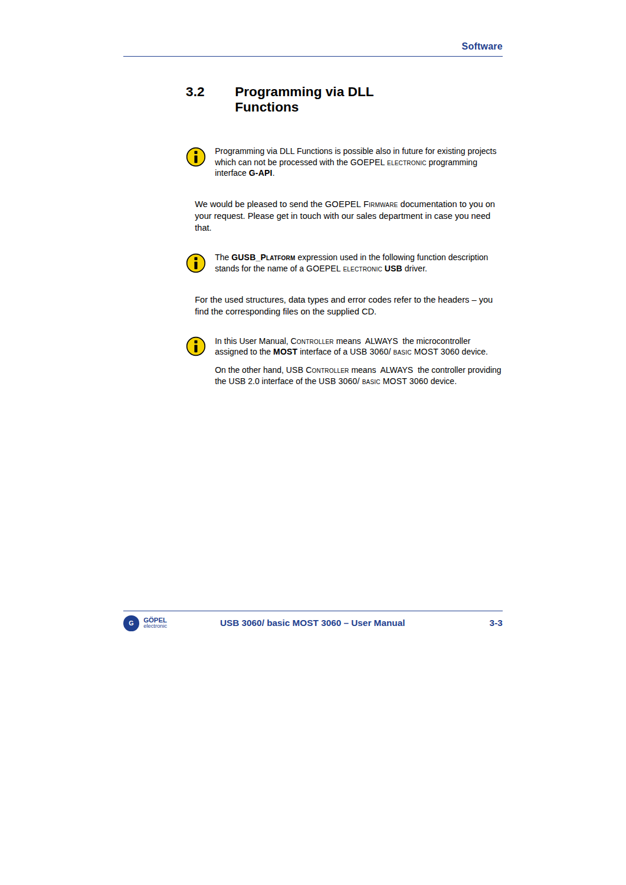Software
3.2 Programming via DLL
Functions
Programming via DLL Functions is possible also in future for existing projects which can not be processed with the GOEPEL electronic programming interface G-API.
We would be pleased to send the GOEPEL Firmware documentation to you on your request. Please get in touch with our sales department in case you need that.
The GUSB_Platform expression used in the following function description stands for the name of a GOEPEL electronic USB driver.
For the used structures, data types and error codes refer to the headers – you find the corresponding files on the supplied CD.
In this User Manual, Controller means ALWAYS the microcontroller assigned to the MOST interface of a USB 3060/ basic MOST 3060 device.
On the other hand, USB Controller means ALWAYS the controller providing the USB 2.0 interface of the USB 3060/ basic MOST 3060 device.
G
GÖPEL electronic
USB 3060/ basic MOST 3060 – User Manual
3-3